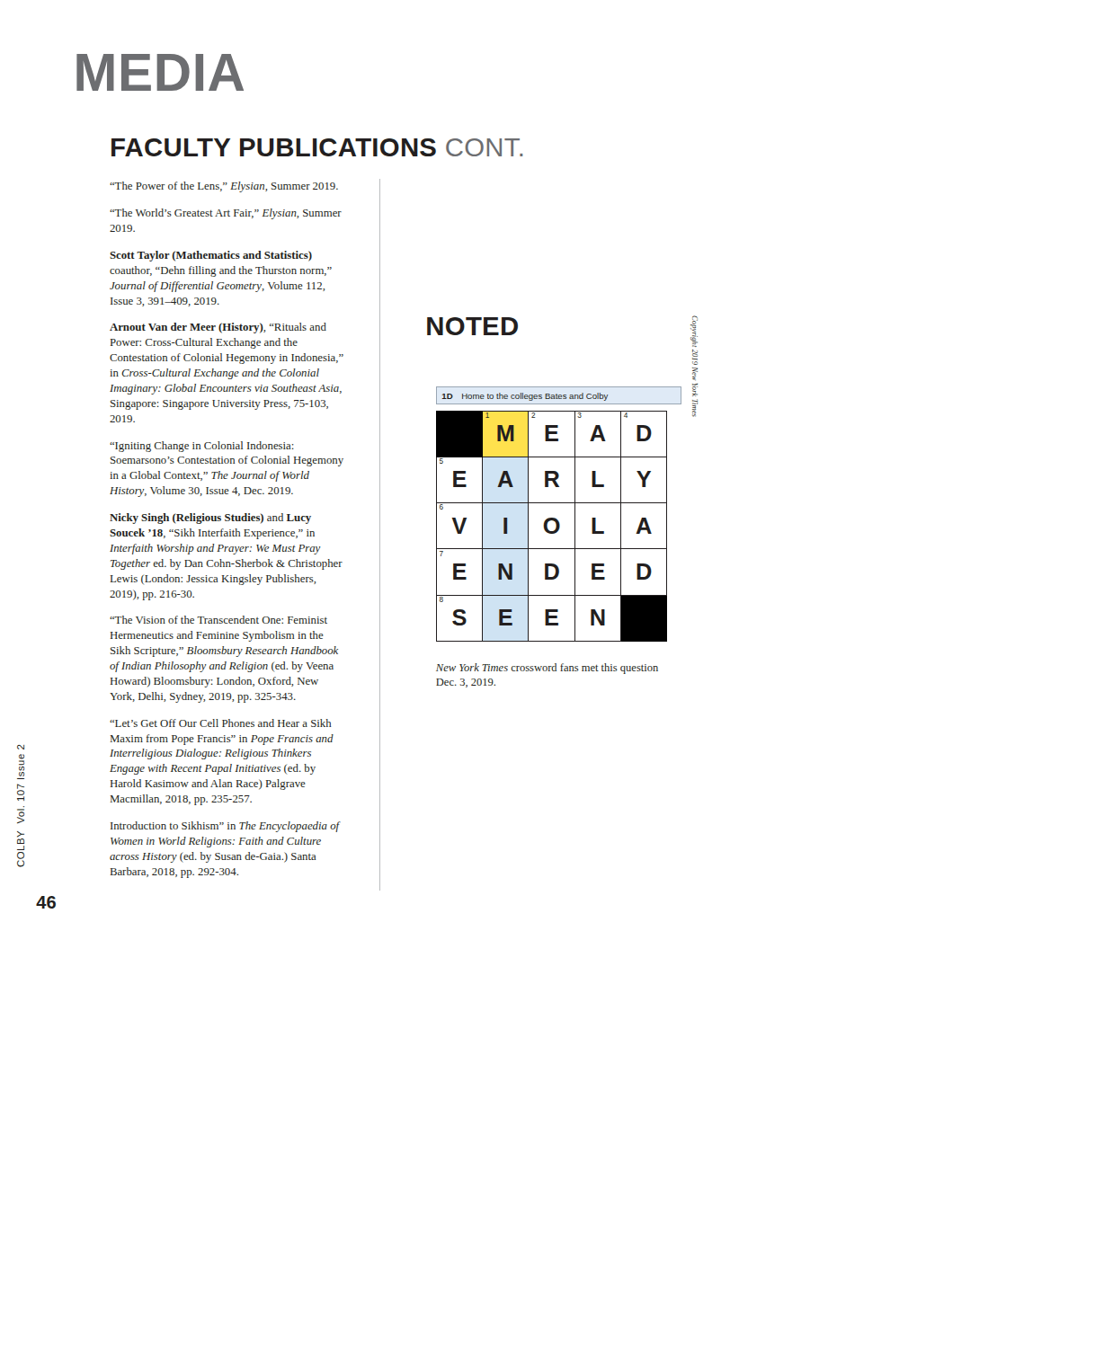MEDIA
FACULTY PUBLICATIONS CONT.
“The Power of the Lens,” Elysian, Summer 2019.
“The World’s Greatest Art Fair,” Elysian, Summer 2019.
Scott Taylor (Mathematics and Statistics) coauthor, “Dehn filling and the Thurston norm,” Journal of Differential Geometry, Volume 112, Issue 3, 391–409, 2019.
Arnout Van der Meer (History), “Rituals and Power: Cross-Cultural Exchange and the Contestation of Colonial Hegemony in Indonesia,” in Cross-Cultural Exchange and the Colonial Imaginary: Global Encounters via Southeast Asia, Singapore: Singapore University Press, 75-103, 2019.
“Igniting Change in Colonial Indonesia: Soemarsono’s Contestation of Colonial Hegemony in a Global Context,” The Journal of World History, Volume 30, Issue 4, Dec. 2019.
Nicky Singh (Religious Studies) and Lucy Soucek ’18, “Sikh Interfaith Experience,” in Interfaith Worship and Prayer: We Must Pray Together ed. by Dan Cohn-Sherbok & Christopher Lewis (London: Jessica Kingsley Publishers, 2019), pp. 216-30.
“The Vision of the Transcendent One: Feminist Hermeneutics and Feminine Symbolism in the Sikh Scripture,” Bloomsbury Research Handbook of Indian Philosophy and Religion (ed. by Veena Howard) Bloomsbury: London, Oxford, New York, Delhi, Sydney, 2019, pp. 325-343.
“Let’s Get Off Our Cell Phones and Hear a Sikh Maxim from Pope Francis” in Pope Francis and Interreligious Dialogue: Religious Thinkers Engage with Recent Papal Initiatives (ed. by Harold Kasimow and Alan Race) Palgrave Macmillan, 2018, pp. 235-257.
Introduction to Sikhism” in The Encyclopaedia of Women in World Religions: Faith and Culture across History (ed. by Susan de-Gaia.) Santa Barbara, 2018, pp. 292-304.
NOTED
1D Home to the colleges Bates and Colby
| | 1 M | 2 E | 3 A | 4 D |
| 5 E | A | R | L | Y |
| 6 V | I | O | L | A |
| 7 E | N | D | E | D |
| 8 S | E | E | N | |
Copyright 2019 New York Times
New York Times crossword fans met this question Dec. 3, 2019.
COLBY Vol. 107 Issue 2
46